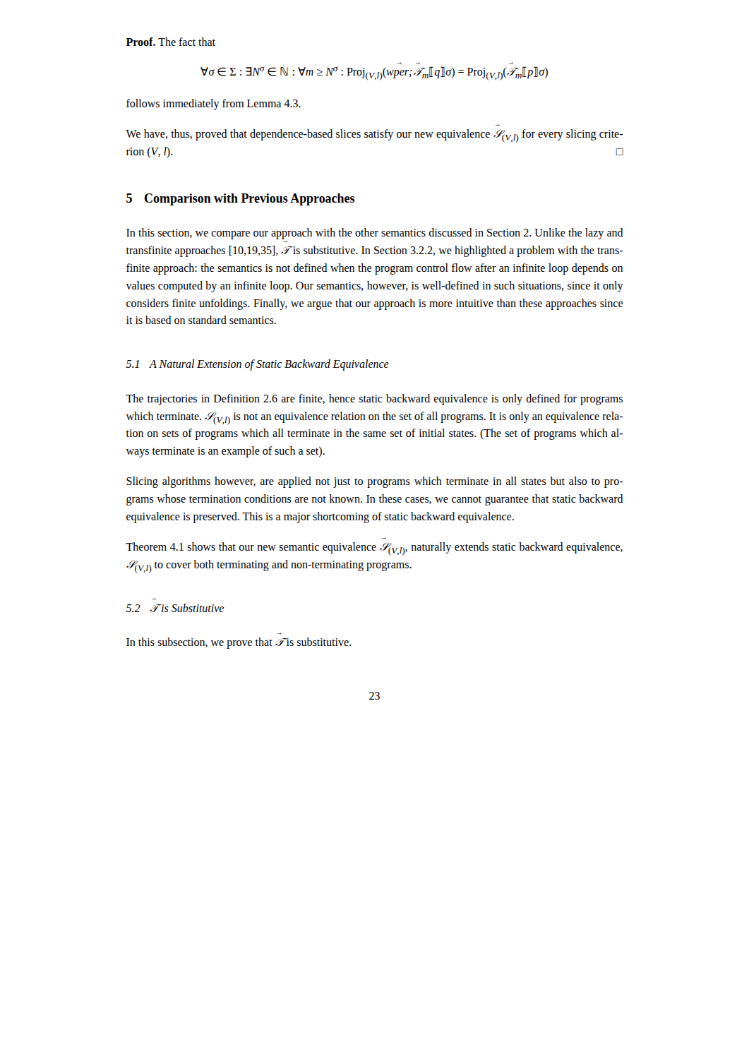Proof. The fact that
∀σ ∈ Σ : ∃Nσ ∈ ℕ : ∀m ≥ Nσ : Proj(V,l)(wper; 𝒯m⟦q⟧σ) = Proj(V,l)(𝒯m⟦p⟧σ)
follows immediately from Lemma 4.3.
We have, thus, proved that dependence-based slices satisfy our new equivalence 𝒮(V,l) for every slicing criterion (V, l).□
5 Comparison with Previous Approaches
In this section, we compare our approach with the other semantics discussed in Section 2. Unlike the lazy and transfinite approaches [10,19,35], 𝒯 is substitutive. In Section 3.2.2, we highlighted a problem with the transfinite approach: the semantics is not defined when the program control flow after an infinite loop depends on values computed by an infinite loop. Our semantics, however, is well-defined in such situations, since it only considers finite unfoldings. Finally, we argue that our approach is more intuitive than these approaches since it is based on standard semantics.
5.1 A Natural Extension of Static Backward Equivalence
The trajectories in Definition 2.6 are finite, hence static backward equivalence is only defined for programs which terminate. 𝒮(V,l) is not an equivalence relation on the set of all programs. It is only an equivalence relation on sets of programs which all terminate in the same set of initial states. (The set of programs which always terminate is an example of such a set).
Slicing algorithms however, are applied not just to programs which terminate in all states but also to programs whose termination conditions are not known. In these cases, we cannot guarantee that static backward equivalence is preserved. This is a major shortcoming of static backward equivalence.
Theorem 4.1 shows that our new semantic equivalence 𝒮(V,l), naturally extends static backward equivalence, 𝒮(V,l) to cover both terminating and non-terminating programs.
5.2 𝒯 is Substitutive
In this subsection, we prove that 𝒯 is substitutive.
23